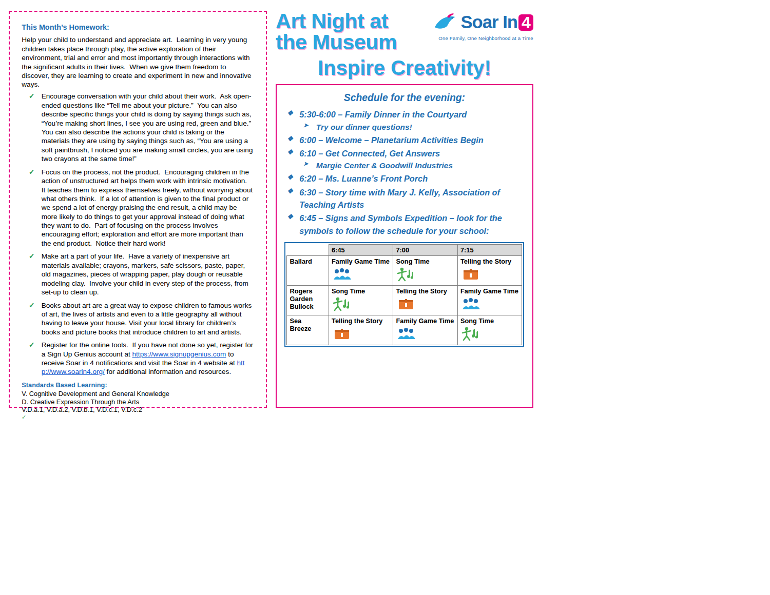This Month’s Homework:
Help your child to understand and appreciate art. Learning in very young children takes place through play, the active exploration of their environment, trial and error and most importantly through interactions with the significant adults in their lives. When we give them freedom to discover, they are learning to create and experiment in new and innovative ways.
Encourage conversation with your child about their work. Ask open-ended questions like “Tell me about your picture.” You can also describe specific things your child is doing by saying things such as, “You’re making short lines, I see you are using red, green and blue.” You can also describe the actions your child is taking or the materials they are using by saying things such as, “You are using a soft paintbrush, I noticed you are making small circles, you are using two crayons at the same time!”
Focus on the process, not the product. Encouraging children in the action of unstructured art helps them work with intrinsic motivation. It teaches them to express themselves freely, without worrying about what others think. If a lot of attention is given to the final product or we spend a lot of energy praising the end result, a child may be more likely to do things to get your approval instead of doing what they want to do. Part of focusing on the process involves encouraging effort; exploration and effort are more important than the end product. Notice their hard work!
Make art a part of your life. Have a variety of inexpensive art materials available; crayons, markers, safe scissors, paste, paper, old magazines, pieces of wrapping paper, play dough or reusable modeling clay. Involve your child in every step of the process, from set-up to clean up.
Books about art are a great way to expose children to famous works of art, the lives of artists and even to a little geography all without having to leave your house. Visit your local library for children’s books and picture books that introduce children to art and artists.
Register for the online tools. If you have not done so yet, register for a Sign Up Genius account at https://www.signupgenius.com to receive Soar in 4 notifications and visit the Soar in 4 website at http://www.soarin4.org/ for additional information and resources.
Standards Based Learning:
V. Cognitive Development and General Knowledge
D. Creative Expression Through the Arts
V.D.a.1, V.D.a.2, V.D.b.1, V.D.c.1, V.D.c.2
✓
Art Night at
the Museum
Soar In4
One Family, One Neighborhood at a Time
Inspire Creativity!
Schedule for the evening:
5:30-6:00 – Family Dinner in the Courtyard
Try our dinner questions!
6:00 – Welcome – Planetarium Activities Begin
6:10 – Get Connected, Get Answers
Margie Center & Goodwill Industries
6:20 – Ms. Luanne’s Front Porch
6:30 – Story time with Mary J. Kelly, Association of Teaching Artists
6:45 – Signs and Symbols Expedition – look for the symbols to follow the schedule for your school:
| | 6:45 | 7:00 | 7:15 |
| --- | --- | --- | --- |
| Ballard | Family Game Time | Song Time | Telling the Story |
| Rogers Garden Bullock | Song Time | Telling the Story | Family Game Time |
| Sea Breeze | Telling the Story | Family Game Time | Song Time |